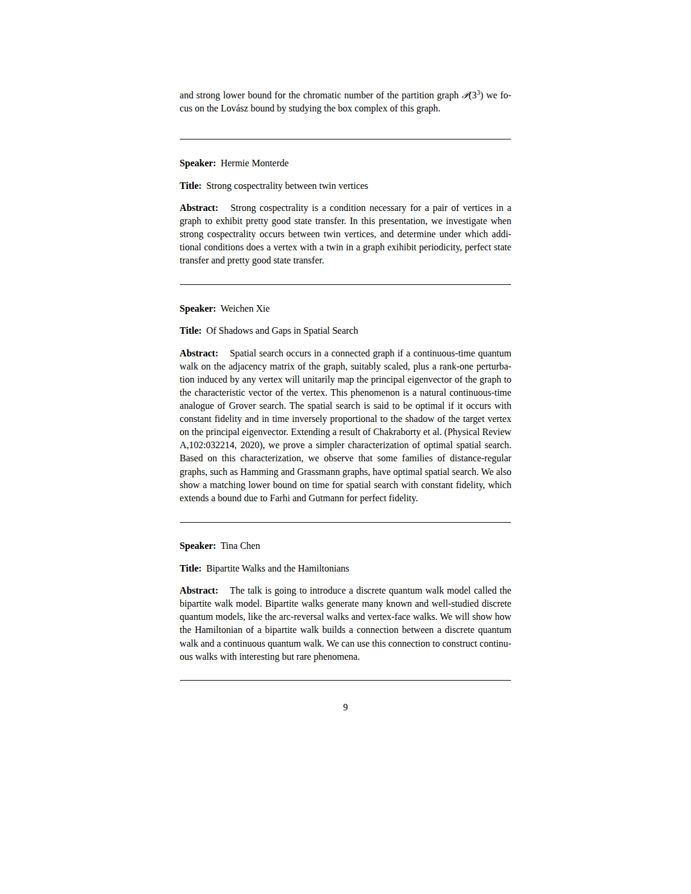and strong lower bound for the chromatic number of the partition graph 𝒫(33) we focus on the Lovász bound by studying the box complex of this graph.
Speaker: Hermie Monterde
Title: Strong cospectrality between twin vertices
Abstract: Strong cospectrality is a condition necessary for a pair of vertices in a graph to exhibit pretty good state transfer. In this presentation, we investigate when strong cospectrality occurs between twin vertices, and determine under which additional conditions does a vertex with a twin in a graph exihibit periodicity, perfect state transfer and pretty good state transfer.
Speaker: Weichen Xie
Title: Of Shadows and Gaps in Spatial Search
Abstract: Spatial search occurs in a connected graph if a continuous-time quantum walk on the adjacency matrix of the graph, suitably scaled, plus a rank-one perturbation induced by any vertex will unitarily map the principal eigenvector of the graph to the characteristic vector of the vertex. This phenomenon is a natural continuous-time analogue of Grover search. The spatial search is said to be optimal if it occurs with constant fidelity and in time inversely proportional to the shadow of the target vertex on the principal eigenvector. Extending a result of Chakraborty et al. (Physical Review A,102:032214, 2020), we prove a simpler characterization of optimal spatial search. Based on this characterization, we observe that some families of distance-regular graphs, such as Hamming and Grassmann graphs, have optimal spatial search. We also show a matching lower bound on time for spatial search with constant fidelity, which extends a bound due to Farhi and Gutmann for perfect fidelity.
Speaker: Tina Chen
Title: Bipartite Walks and the Hamiltonians
Abstract: The talk is going to introduce a discrete quantum walk model called the bipartite walk model. Bipartite walks generate many known and well-studied discrete quantum models, like the arc-reversal walks and vertex-face walks. We will show how the Hamiltonian of a bipartite walk builds a connection between a discrete quantum walk and a continuous quantum walk. We can use this connection to construct continuous walks with interesting but rare phenomena.
9